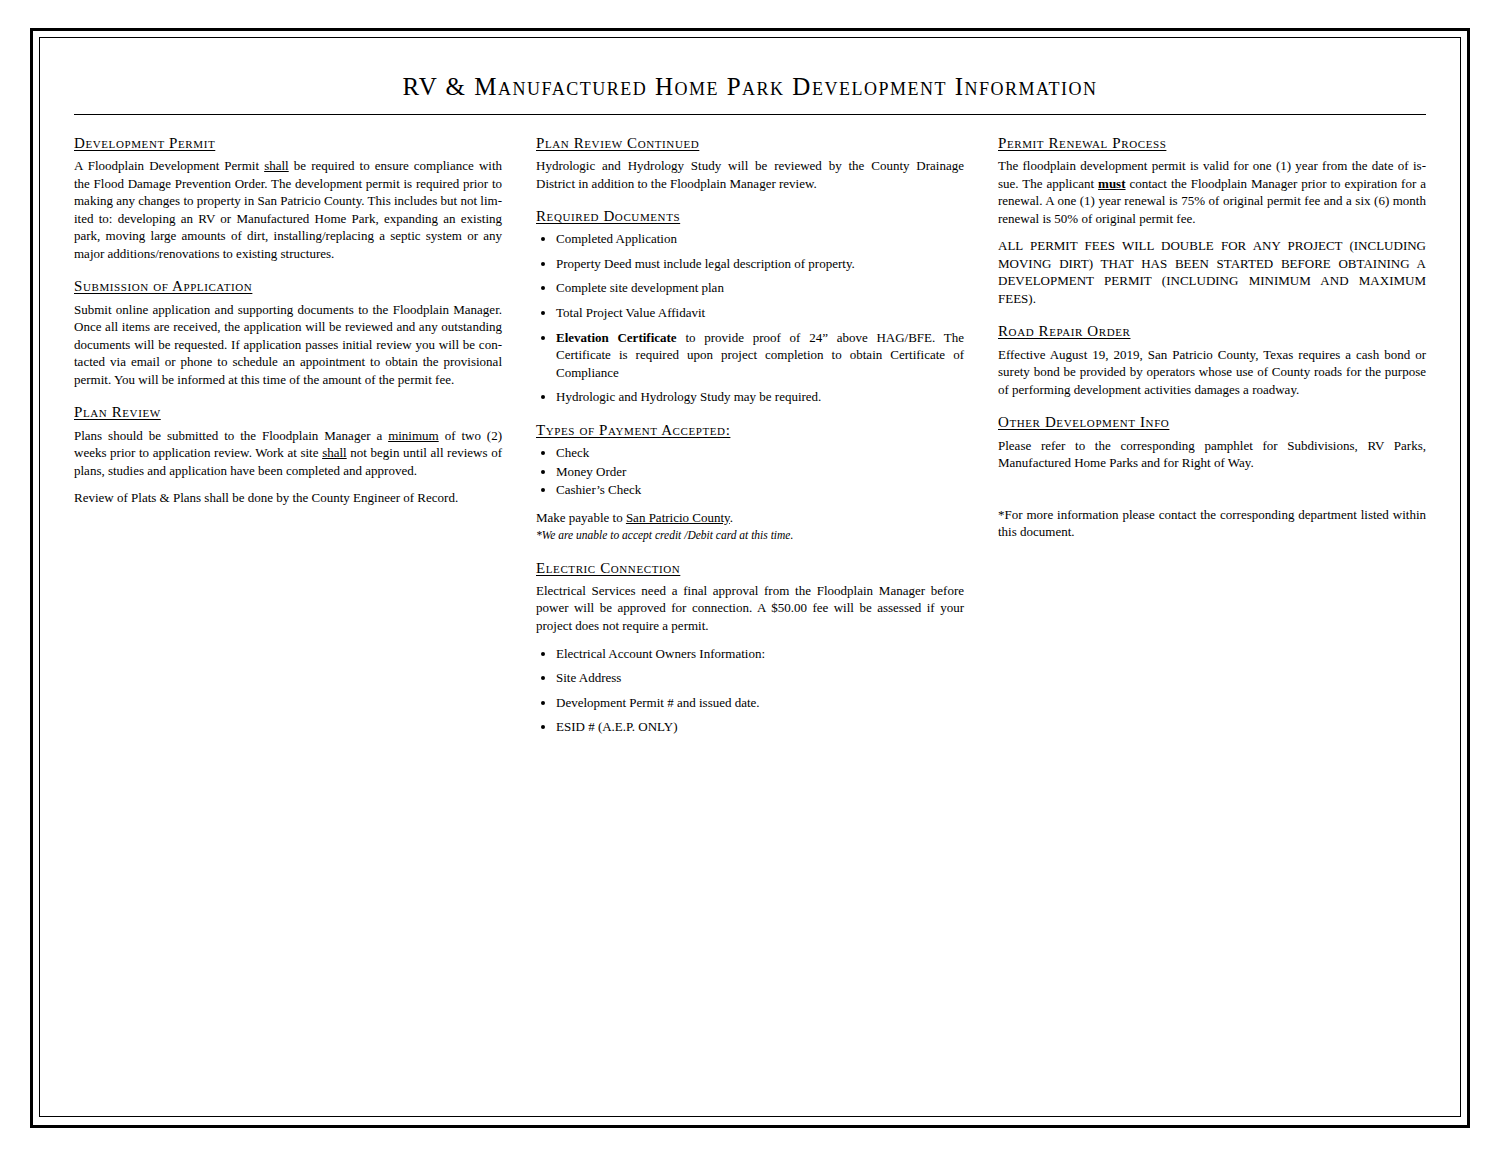RV & Manufactured Home Park Development Information
Development Permit
A Floodplain Development Permit shall be required to ensure compliance with the Flood Damage Prevention Order. The development permit is required prior to making any changes to property in San Patricio County. This includes but not limited to: developing an RV or Manufactured Home Park, expanding an existing park, moving large amounts of dirt, installing/replacing a septic system or any major additions/renovations to existing structures.
Submission of Application
Submit online application and supporting documents to the Floodplain Manager. Once all items are received, the application will be reviewed and any outstanding documents will be requested. If application passes initial review you will be contacted via email or phone to schedule an appointment to obtain the provisional permit. You will be informed at this time of the amount of the permit fee.
Plan Review
Plans should be submitted to the Floodplain Manager a minimum of two (2) weeks prior to application review. Work at site shall not begin until all reviews of plans, studies and application have been completed and approved.
Review of Plats & Plans shall be done by the County Engineer of Record.
Plan Review Continued
Hydrologic and Hydrology Study will be reviewed by the County Drainage District in addition to the Floodplain Manager review.
Required Documents
Completed Application
Property Deed must include legal description of property.
Complete site development plan
Total Project Value Affidavit
Elevation Certificate to provide proof of 24” above HAG/BFE. The Certificate is required upon project completion to obtain Certificate of Compliance
Hydrologic and Hydrology Study may be required.
Types of Payment Accepted:
Check
Money Order
Cashier’s Check
Make payable to San Patricio County.
*We are unable to accept credit /Debit card at this time.
Electric Connection
Electrical Services need a final approval from the Floodplain Manager before power will be approved for connection. A $50.00 fee will be assessed if your project does not require a permit.
Electrical Account Owners Information:
Site Address
Development Permit # and issued date.
ESID # (A.E.P. ONLY)
Permit Renewal Process
The floodplain development permit is valid for one (1) year from the date of issue. The applicant must contact the Floodplain Manager prior to expiration for a renewal. A one (1) year renewal is 75% of original permit fee and a six (6) month renewal is 50% of original permit fee.
ALL PERMIT FEES WILL DOUBLE FOR ANY PROJECT (INCLUDING MOVING DIRT) THAT HAS BEEN STARTED BEFORE OBTAINING A DEVELOPMENT PERMIT (INCLUDING MINIMUM AND MAXIMUM FEES).
Road Repair Order
Effective August 19, 2019, San Patricio County, Texas requires a cash bond or surety bond be provided by operators whose use of County roads for the purpose of performing development activities damages a roadway.
Other Development Info
Please refer to the corresponding pamphlet for Subdivisions, RV Parks, Manufactured Home Parks and for Right of Way.
*For more information please contact the corresponding department listed within this document.